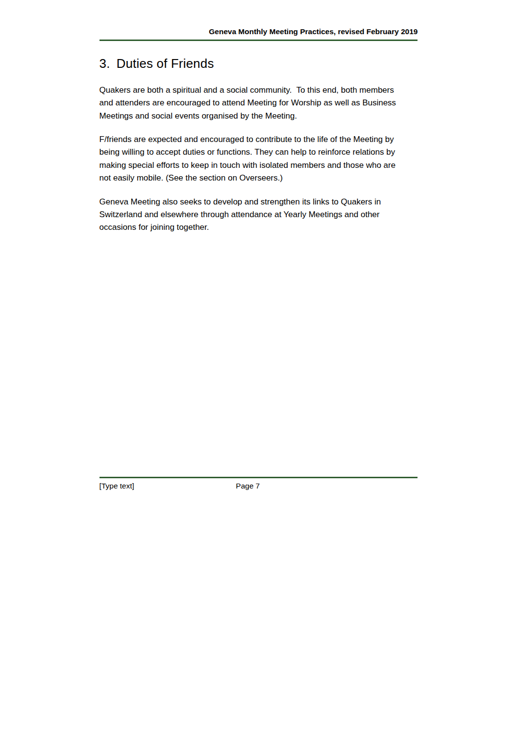Geneva Monthly Meeting Practices, revised February 2019
3. Duties of Friends
Quakers are both a spiritual and a social community. To this end, both members and attenders are encouraged to attend Meeting for Worship as well as Business Meetings and social events organised by the Meeting.
F/friends are expected and encouraged to contribute to the life of the Meeting by being willing to accept duties or functions. They can help to reinforce relations by making special efforts to keep in touch with isolated members and those who are not easily mobile. (See the section on Overseers.)
Geneva Meeting also seeks to develop and strengthen its links to Quakers in Switzerland and elsewhere through attendance at Yearly Meetings and other occasions for joining together.
[Type text] Page 7